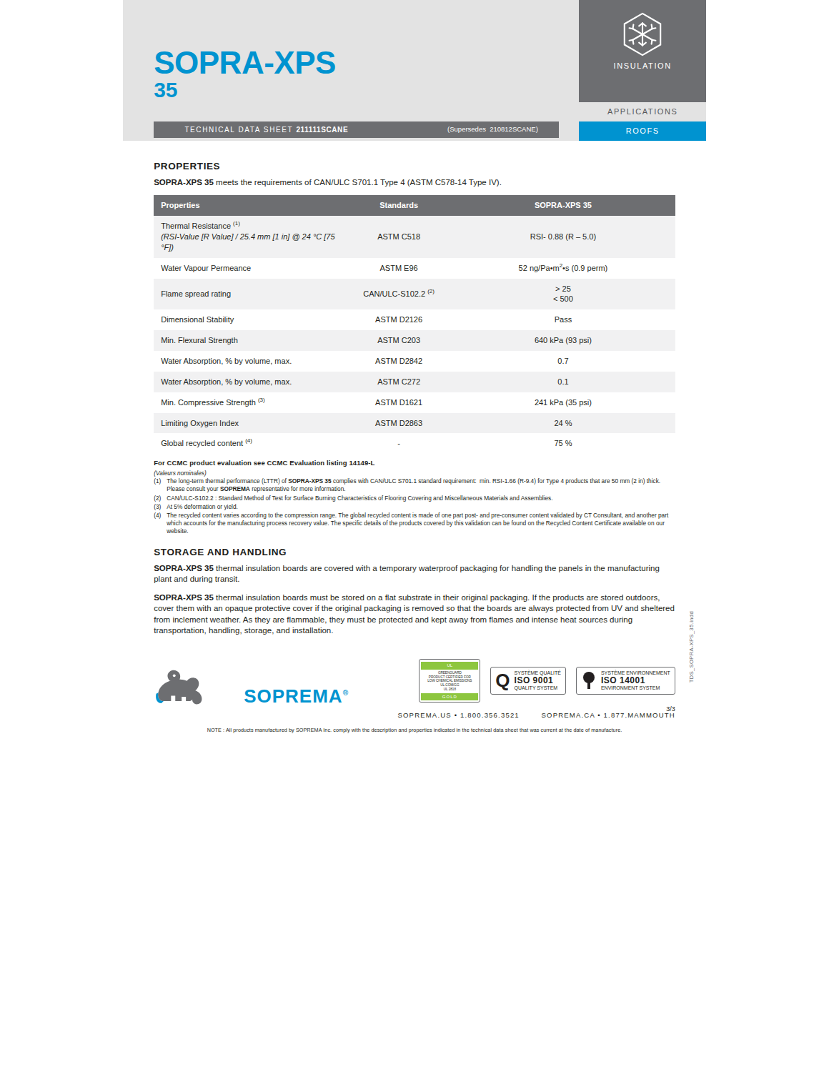SOPRA-XPS
35
TECHNICAL DATA SHEET 211111SCANE
(Supersedes 210812SCANE)
INSULATION
APPLICATIONS
ROOFS
PROPERTIES
SOPRA-XPS 35 meets the requirements of CAN/ULC S701.1 Type 4 (ASTM C578-14 Type IV).
| Properties | Standards | SOPRA-XPS 35 |
| --- | --- | --- |
| Thermal Resistance (1) (RSI-Value [R Value] / 25.4 mm [1 in] @ 24 °C [75 °F]) | ASTM C518 | RSI- 0.88 (R – 5.0) |
| Water Vapour Permeance | ASTM E96 | 52 ng/Pa•m 2 •s (0.9 perm) |
| Flame spread rating | CAN/ULC-S102.2 (2) | > 25 < 500 |
| Dimensional Stability | ASTM D2126 | Pass |
| Min. Flexural Strength | ASTM C203 | 640 kPa (93 psi) |
| Water Absorption, % by volume, max. | ASTM D2842 | 0.7 |
| Water Absorption, % by volume, max. | ASTM C272 | 0.1 |
| Min. Compressive Strength (3) | ASTM D1621 | 241 kPa (35 psi) |
| Limiting Oxygen Index | ASTM D2863 | 24 % |
| Global recycled content (4) | - | 75 % |
For CCMC product evaluation see CCMC Evaluation listing 14149-L
(Valeurs nominales)
(1) The long-term thermal performance (LTTR) of SOPRA-XPS 35 complies with CAN/ULC S701.1 standard requirement: min. RSI-1.66 (R-9.4) for Type 4 products that are 50 mm (2 in) thick. Please consult your SOPREMA representative for more information.
(2) CAN/ULC-S102.2 : Standard Method of Test for Surface Burning Characteristics of Flooring Covering and Miscellaneous Materials and Assemblies.
(3) At 5% deformation or yield.
(4) The recycled content varies according to the compression range. The global recycled content is made of one part post- and pre-consumer content validated by CT Consultant, and another part which accounts for the manufacturing process recovery value. The specific details of the products covered by this validation can be found on the Recycled Content Certificate available on our website.
STORAGE AND HANDLING
SOPRA-XPS 35 thermal insulation boards are covered with a temporary waterproof packaging for handling the panels in the manufacturing plant and during transit.
SOPRA-XPS 35 thermal insulation boards must be stored on a flat substrate in their original packaging. If the products are stored outdoors, cover them with an opaque protective cover if the original packaging is removed so that the boards are always protected from UV and sheltered from inclement weather. As they are flammable, they must be protected and kept away from flames and intense heat sources during transportation, handling, storage, and installation.
TDS_SOPRA-XPS_35.indd
SOPREMA®
UL
GREENGUARD
PRODUCT CERTIFIED FOR
LOW CHEMICAL EMISSIONS
UL.COM/GG
UL 2818
GOLD
Q
SYSTÈME QUALITÉ
ISO 9001
QUALITY SYSTEM
SYSTÈME ENVIRONNEMENT
ISO 14001
ENVIRONMENT SYSTEM
SOPREMA.US • 1.800.356.3521 SOPREMA.CA • 1.877.MAMMOUTH
3/3
NOTE : All products manufactured by SOPREMA Inc. comply with the description and properties indicated in the technical data sheet that was current at the date of manufacture.